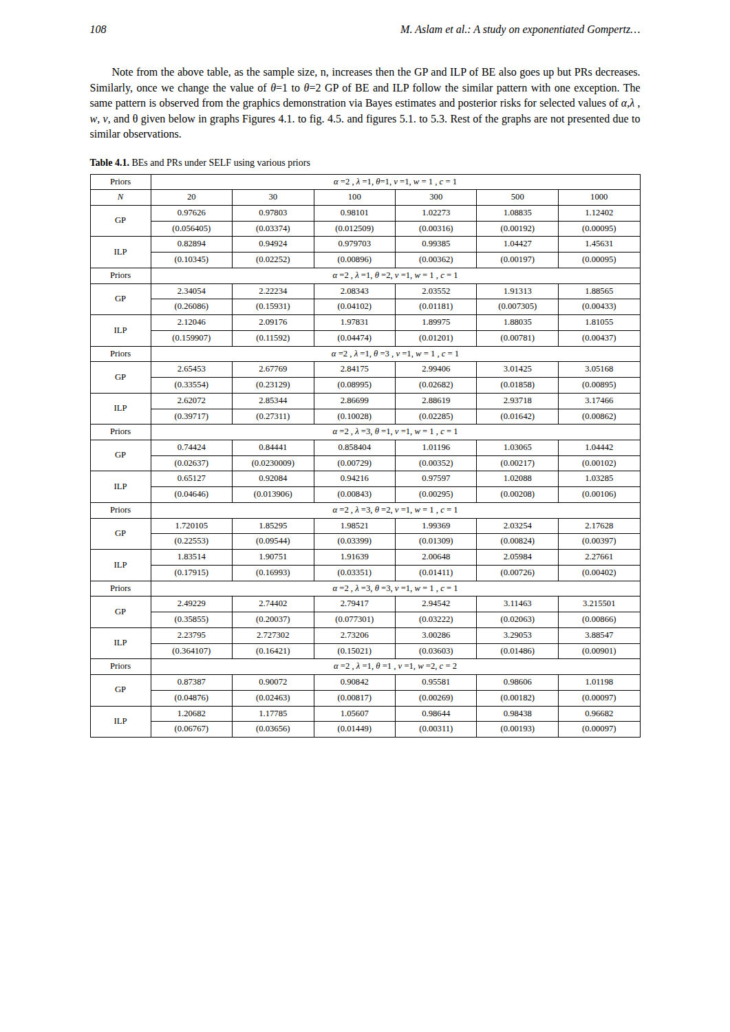108 M. Aslam et al.: A study on exponentiated Gompertz…
Note from the above table, as the sample size, n, increases then the GP and ILP of BE also goes up but PRs decreases. Similarly, once we change the value of θ=1 to θ=2 GP of BE and ILP follow the similar pattern with one exception. The same pattern is observed from the graphics demonstration via Bayes estimates and posterior risks for selected values of α,λ , w, v, and θ given below in graphs Figures 4.1. to fig. 4.5. and figures 5.1. to 5.3. Rest of the graphs are not presented due to similar observations.
Table 4.1. BEs and PRs under SELF using various priors
| Priors | α =2 , λ =1, θ =1, v =1, w = 1 , c = 1 |
| N | 20 | 30 | 100 | 300 | 500 | 1000 |
| GP | 0.97626 | 0.97803 | 0.98101 | 1.02273 | 1.08835 | 1.12402 |
| (0.056405) | (0.03374) | (0.012509) | (0.00316) | (0.00192) | (0.00095) |
| ILP | 0.82894 | 0.94924 | 0.979703 | 0.99385 | 1.04427 | 1.45631 |
| (0.10345) | (0.02252) | (0.00896) | (0.00362) | (0.00197) | (0.00095) |
| Priors | α =2 , λ =1, θ =2, v =1, w = 1 , c = 1 |
| GP | 2.34054 | 2.22234 | 2.08343 | 2.03552 | 1.91313 | 1.88565 |
| (0.26086) | (0.15931) | (0.04102) | (0.01181) | (0.007305) | (0.00433) |
| ILP | 2.12046 | 2.09176 | 1.97831 | 1.89975 | 1.88035 | 1.81055 |
| (0.159907) | (0.11592) | (0.04474) | (0.01201) | (0.00781) | (0.00437) |
| Priors | α =2 , λ =1, θ =3 , v =1, w = 1 , c = 1 |
| GP | 2.65453 | 2.67769 | 2.84175 | 2.99406 | 3.01425 | 3.05168 |
| (0.33554) | (0.23129) | (0.08995) | (0.02682) | (0.01858) | (0.00895) |
| ILP | 2.62072 | 2.85344 | 2.86699 | 2.88619 | 2.93718 | 3.17466 |
| (0.39717) | (0.27311) | (0.10028) | (0.02285) | (0.01642) | (0.00862) |
| Priors | α =2 , λ =3, θ =1, v =1, w = 1 , c = 1 |
| GP | 0.74424 | 0.84441 | 0.858404 | 1.01196 | 1.03065 | 1.04442 |
| (0.02637) | (0.0230009) | (0.00729) | (0.00352) | (0.00217) | (0.00102) |
| ILP | 0.65127 | 0.92084 | 0.94216 | 0.97597 | 1.02088 | 1.03285 |
| (0.04646) | (0.013906) | (0.00843) | (0.00295) | (0.00208) | (0.00106) |
| Priors | α =2 , λ =3, θ =2, v =1, w = 1 , c = 1 |
| GP | 1.720105 | 1.85295 | 1.98521 | 1.99369 | 2.03254 | 2.17628 |
| (0.22553) | (0.09544) | (0.03399) | (0.01309) | (0.00824) | (0.00397) |
| ILP | 1.83514 | 1.90751 | 1.91639 | 2.00648 | 2.05984 | 2.27661 |
| (0.17915) | (0.16993) | (0.03351) | (0.01411) | (0.00726) | (0.00402) |
| Priors | α =2 , λ =3, θ =3, v =1, w = 1 , c = 1 |
| GP | 2.49229 | 2.74402 | 2.79417 | 2.94542 | 3.11463 | 3.215501 |
| (0.35855) | (0.20037) | (0.077301) | (0.03222) | (0.02063) | (0.00866) |
| ILP | 2.23795 | 2.727302 | 2.73206 | 3.00286 | 3.29053 | 3.88547 |
| (0.364107) | (0.16421) | (0.15021) | (0.03603) | (0.01486) | (0.00901) |
| Priors | α =2 , λ =1, θ =1 , v =1, w =2, c = 2 |
| GP | 0.87387 | 0.90072 | 0.90842 | 0.95581 | 0.98606 | 1.01198 |
| (0.04876) | (0.02463) | (0.00817) | (0.00269) | (0.00182) | (0.00097) |
| ILP | 1.20682 | 1.17785 | 1.05607 | 0.98644 | 0.98438 | 0.96682 |
| (0.06767) | (0.03656) | (0.01449) | (0.00311) | (0.00193) | (0.00097) |